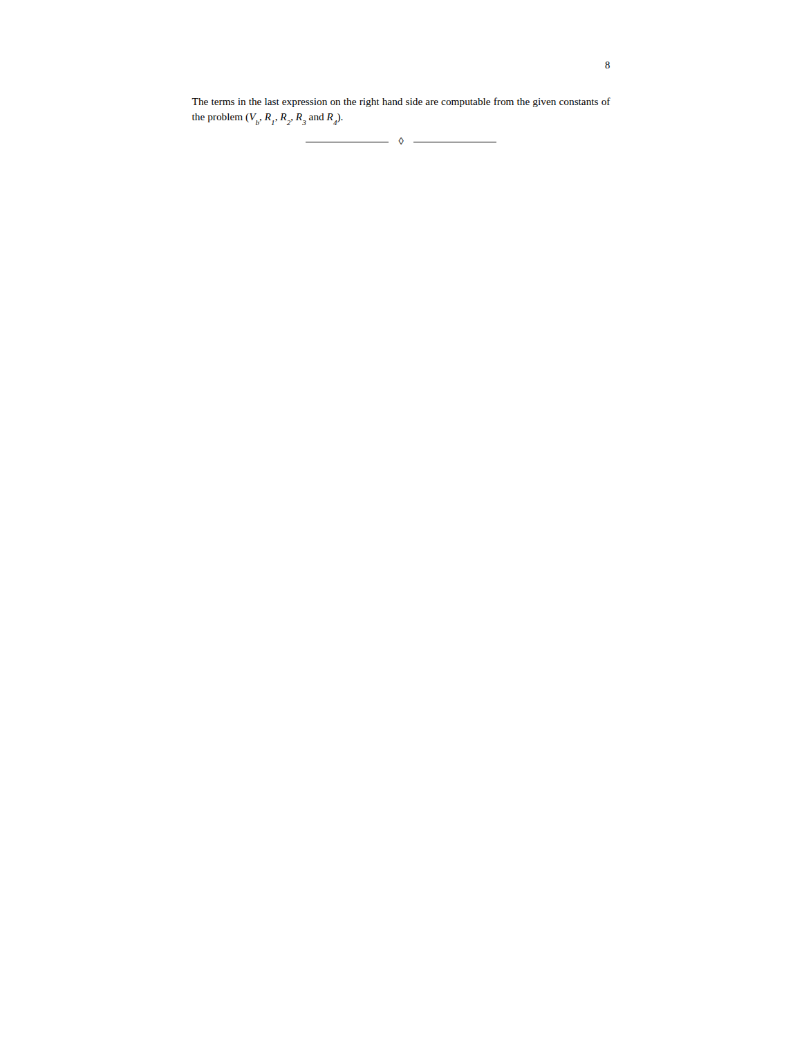8
The terms in the last expression on the right hand side are computable from the given constants of the problem (Vb, R1, R2, R3 and R4).
◊